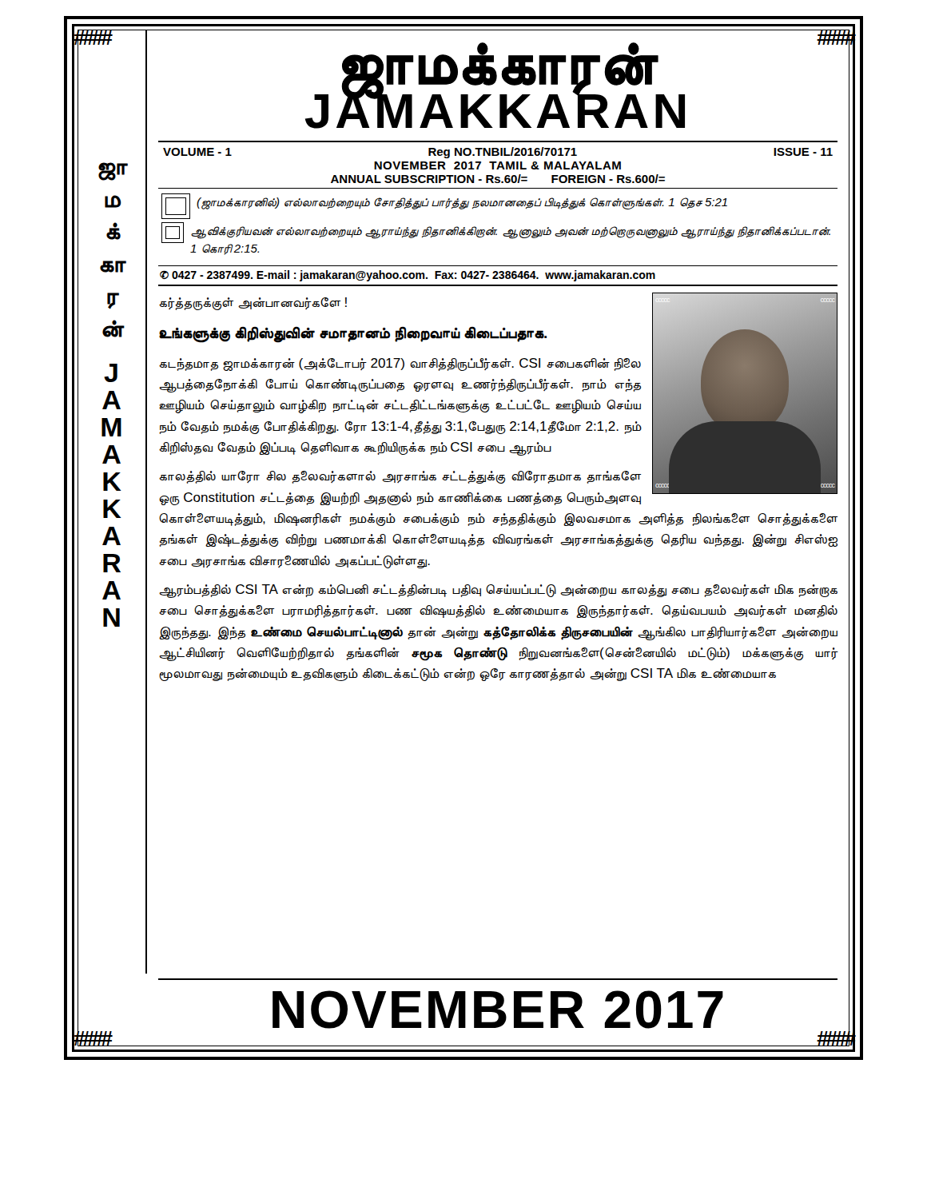#### #### #### ####
ஜா
ம
க்
கா
ர
ன்
JAMAKKARAN
ஜாமக்காரன்
JAMAKKARAN
VOLUME - 1 Reg NO.TNBIL/2016/70171 ISSUE - 11
NOVEMBER 2017 TAMIL & MALAYALAM
ANNUAL SUBSCRIPTION - Rs.60/= FOREIGN - Rs.600/=
(ஜாமக்காரனில்) எல்லாவற்றையும் சோதித்துப் பார்த்து நலமானதைப் பிடித்துக் கொள்ளுங்கள். 1 தெச 5:21
ஆவிக்குரியவன் எல்லாவற்றையும் ஆராய்ந்து நிதானிக்கிறான். ஆனாலும் அவன் மற்றொருவனாலும் ஆராய்ந்து நிதானிக்கப்படான். 1 கொரி 2:15.
✆ 0427 - 2387499. E-mail : jamakaran@yahoo.com. Fax: 0427- 2386464. www.jamakaran.com
ccccc ccccc ccccc ccccc
கர்த்தருக்குள் அன்பானவர்களே !
உங்களுக்கு கிறிஸ்துவின் சமாதானம் நிறைவாய் கிடைப்பதாக.
கடந்தமாத ஜாமக்காரன் (அக்டோபர் 2017) வாசித்திருப்பீர்கள். CSI சபைகளின் நிலை ஆபத்தைநோக்கி போய் கொண்டிருப்பதை ஒரளவு உணர்ந்திருப்பீர்கள். நாம் எந்த ஊழியம் செய்தாலும் வாழ்கிற நாட்டின் சட்டதிட்டங்களுக்கு உட்பட்டே ஊழியம் செய்ய நம் வேதம் நமக்கு போதிக்கிறது. ரோ 13:1-4,தீத்து 3:1,பேதுரு 2:14,1தீமோ 2:1,2. நம் கிறிஸ்தவ வேதம் இப்படி தெளிவாக கூறியிருக்க நம் CSI சபை ஆரம்ப
காலத்தில் யாரோ சில தலைவர்களால் அரசாங்க சட்டத்துக்கு விரோதமாக தாங்களே ஒரு Constitution சட்டத்தை இயற்றி அதனால் நம் காணிக்கை பணத்தை பெரும்அளவு கொள்ளையடித்தும், மிஷனரிகள் நமக்கும் சபைக்கும் நம் சந்ததிக்கும் இலவசமாக அளித்த நிலங்களை சொத்துக்களை தங்கள் இஷ்டத்துக்கு விற்று பணமாக்கி கொள்ளையடித்த விவரங்கள் அரசாங்கத்துக்கு தெரிய வந்தது. இன்று சிஎஸ்ஐ சபை அரசாங்க விசாரணையில் அகப்பட்டுள்ளது.
ஆரம்பத்தில் CSI TA என்ற கம்பெனி சட்டத்தின்படி பதிவு செய்யப்பட்டு அன்றைய காலத்து சபை தலைவர்கள் மிக நன்றாக சபை சொத்துக்களை பராமரித்தார்கள். பண விஷயத்தில் உண்மையாக இருந்தார்கள். தெய்வபயம் அவர்கள் மனதில் இருந்தது. இந்த உண்மை செயல்பாட்டினால் தான் அன்று கத்தோலிக்க திருசபையின் ஆங்கில பாதிரியார்களை அன்றைய ஆட்சியினர் வெளியேற்றிதால் தங்களின் சமூக தொண்டு நிறுவனங்களை(சென்னையில் மட்டும்) மக்களுக்கு யார் மூலமாவது நன்மையும் உதவிகளும் கிடைக்கட்டும் என்ற ஒரே காரணத்தால் அன்று CSI TA மிக உண்மையாக
NOVEMBER 2017